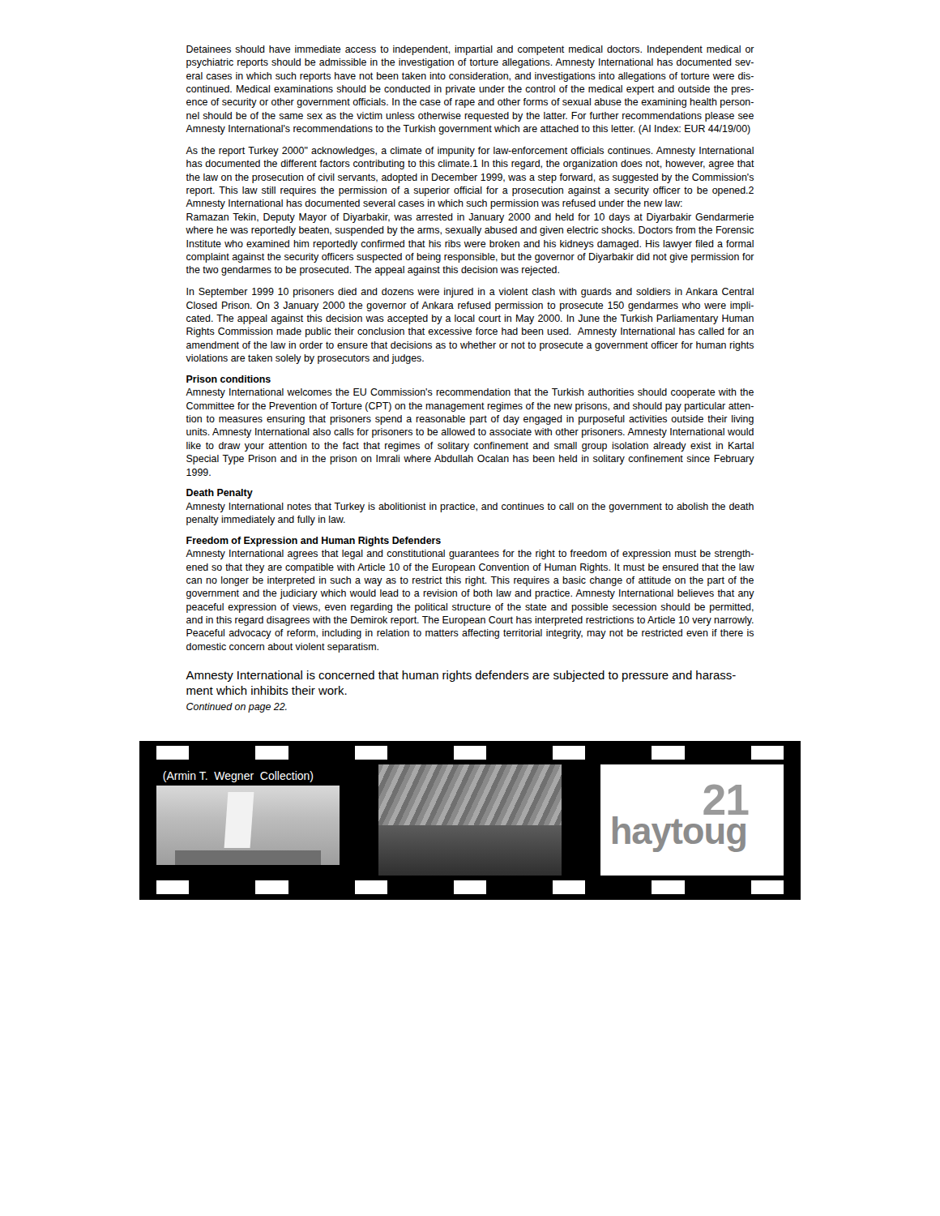Detainees should have immediate access to independent, impartial and competent medical doctors. Independent medical or psychiatric reports should be admissible in the investigation of torture allegations. Amnesty International has documented several cases in which such reports have not been taken into consideration, and investigations into allegations of torture were discontinued. Medical examinations should be conducted in private under the control of the medical expert and outside the presence of security or other government officials. In the case of rape and other forms of sexual abuse the examining health personnel should be of the same sex as the victim unless otherwise requested by the latter. For further recommendations please see Amnesty International's recommendations to the Turkish government which are attached to this letter. (AI Index: EUR 44/19/00)
As the report Turkey 2000" acknowledges, a climate of impunity for law-enforcement officials continues. Amnesty International has documented the different factors contributing to this climate.1 In this regard, the organization does not, however, agree that the law on the prosecution of civil servants, adopted in December 1999, was a step forward, as suggested by the Commission's report. This law still requires the permission of a superior official for a prosecution against a security officer to be opened.2 Amnesty International has documented several cases in which such permission was refused under the new law:
Ramazan Tekin, Deputy Mayor of Diyarbakir, was arrested in January 2000 and held for 10 days at Diyarbakir Gendarmerie where he was reportedly beaten, suspended by the arms, sexually abused and given electric shocks. Doctors from the Forensic Institute who examined him reportedly confirmed that his ribs were broken and his kidneys damaged. His lawyer filed a formal complaint against the security officers suspected of being responsible, but the governor of Diyarbakir did not give permission for the two gendarmes to be prosecuted. The appeal against this decision was rejected.
In September 1999 10 prisoners died and dozens were injured in a violent clash with guards and soldiers in Ankara Central Closed Prison. On 3 January 2000 the governor of Ankara refused permission to prosecute 150 gendarmes who were implicated. The appeal against this decision was accepted by a local court in May 2000. In June the Turkish Parliamentary Human Rights Commission made public their conclusion that excessive force had been used. Amnesty International has called for an amendment of the law in order to ensure that decisions as to whether or not to prosecute a government officer for human rights violations are taken solely by prosecutors and judges.
Prison conditions
Amnesty International welcomes the EU Commission's recommendation that the Turkish authorities should cooperate with the Committee for the Prevention of Torture (CPT) on the management regimes of the new prisons, and should pay particular attention to measures ensuring that prisoners spend a reasonable part of day engaged in purposeful activities outside their living units. Amnesty International also calls for prisoners to be allowed to associate with other prisoners. Amnesty International would like to draw your attention to the fact that regimes of solitary confinement and small group isolation already exist in Kartal Special Type Prison and in the prison on Imrali where Abdullah Ocalan has been held in solitary confinement since February 1999.
Death Penalty
Amnesty International notes that Turkey is abolitionist in practice, and continues to call on the government to abolish the death penalty immediately and fully in law.
Freedom of Expression and Human Rights Defenders
Amnesty International agrees that legal and constitutional guarantees for the right to freedom of expression must be strengthened so that they are compatible with Article 10 of the European Convention of Human Rights. It must be ensured that the law can no longer be interpreted in such a way as to restrict this right. This requires a basic change of attitude on the part of the government and the judiciary which would lead to a revision of both law and practice. Amnesty International believes that any peaceful expression of views, even regarding the political structure of the state and possible secession should be permitted, and in this regard disagrees with the Demirok report. The European Court has interpreted restrictions to Article 10 very narrowly. Peaceful advocacy of reform, including in relation to matters affecting territorial integrity, may not be restricted even if there is domestic concern about violent separatism.
Amnesty International is concerned that human rights defenders are subjected to pressure and harassment which inhibits their work.
Continued on page 22.
(Armin T. Wegner Collection)
haytoug21